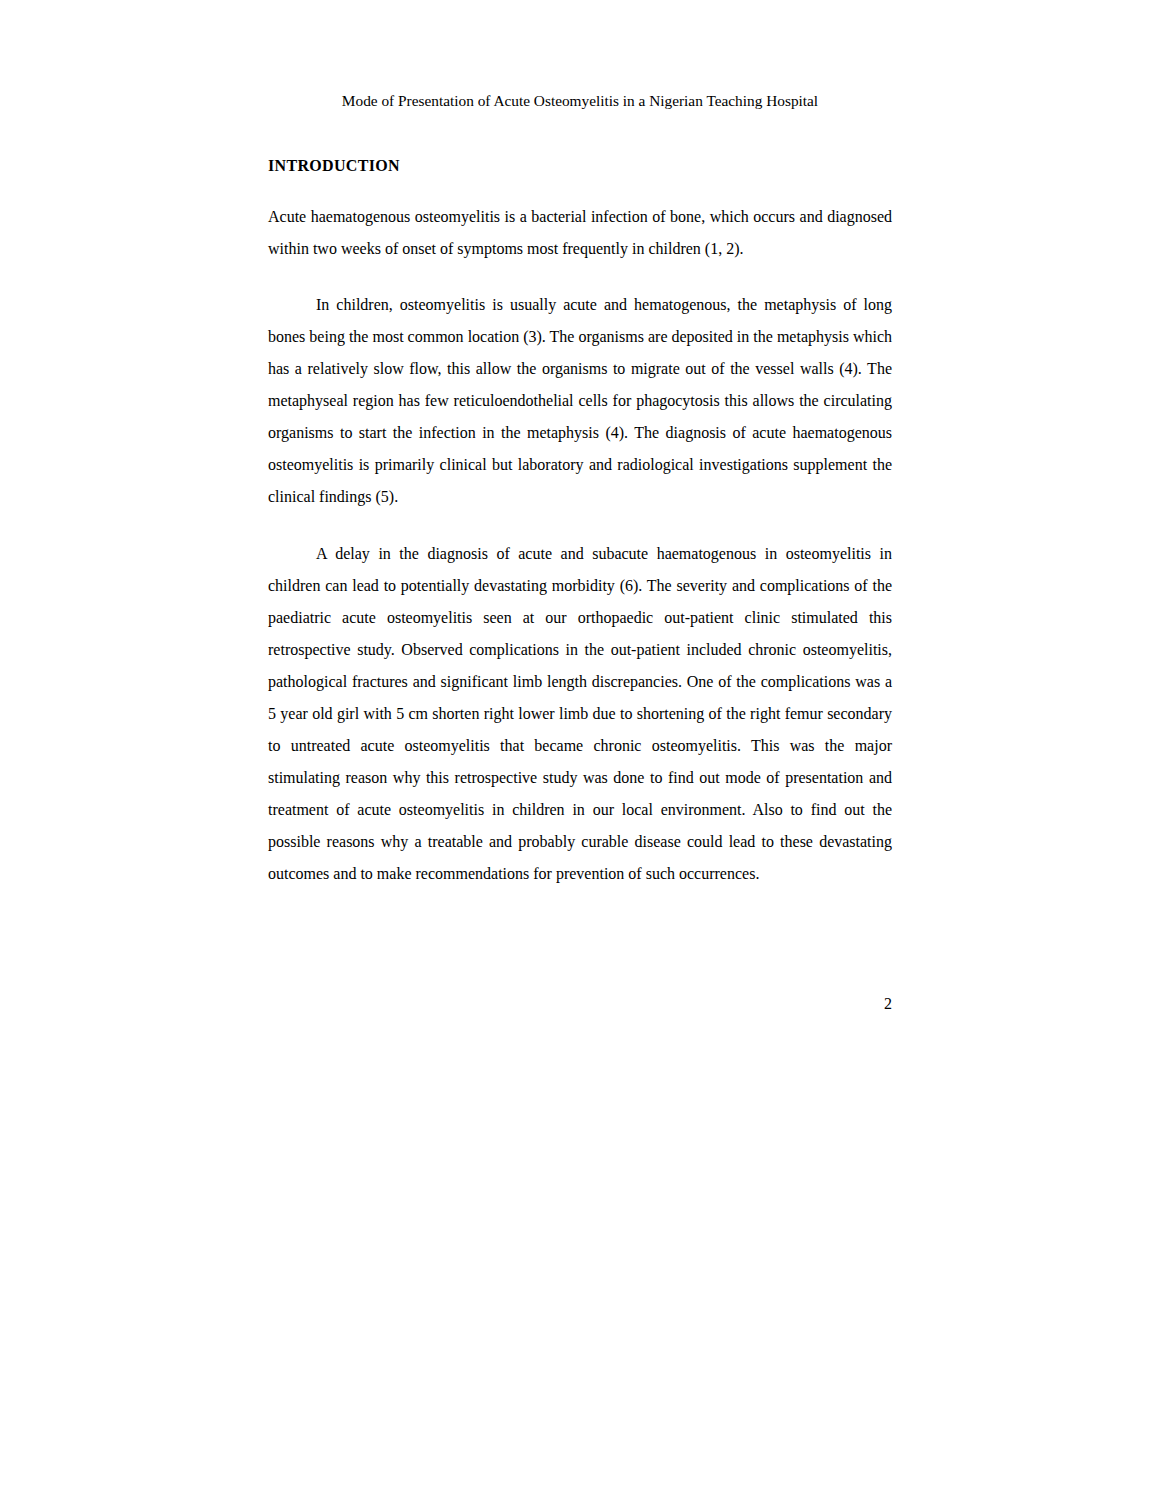Mode of Presentation of Acute Osteomyelitis in a Nigerian Teaching Hospital
INTRODUCTION
Acute haematogenous osteomyelitis is a bacterial infection of bone, which occurs and diagnosed within two weeks of onset of symptoms most frequently in children (1, 2).
In children, osteomyelitis is usually acute and hematogenous, the metaphysis of long bones being the most common location (3). The organisms are deposited in the metaphysis which has a relatively slow flow, this allow the organisms to migrate out of the vessel walls (4). The metaphyseal region has few reticuloendothelial cells for phagocytosis this allows the circulating organisms to start the infection in the metaphysis (4). The diagnosis of acute haematogenous osteomyelitis is primarily clinical but laboratory and radiological investigations supplement the clinical findings (5).
A delay in the diagnosis of acute and subacute haematogenous in osteomyelitis in children can lead to potentially devastating morbidity (6). The severity and complications of the paediatric acute osteomyelitis seen at our orthopaedic out-patient clinic stimulated this retrospective study. Observed complications in the out-patient included chronic osteomyelitis, pathological fractures and significant limb length discrepancies. One of the complications was a 5 year old girl with 5 cm shorten right lower limb due to shortening of the right femur secondary to untreated acute osteomyelitis that became chronic osteomyelitis. This was the major stimulating reason why this retrospective study was done to find out mode of presentation and treatment of acute osteomyelitis in children in our local environment. Also to find out the possible reasons why a treatable and probably curable disease could lead to these devastating outcomes and to make recommendations for prevention of such occurrences.
2